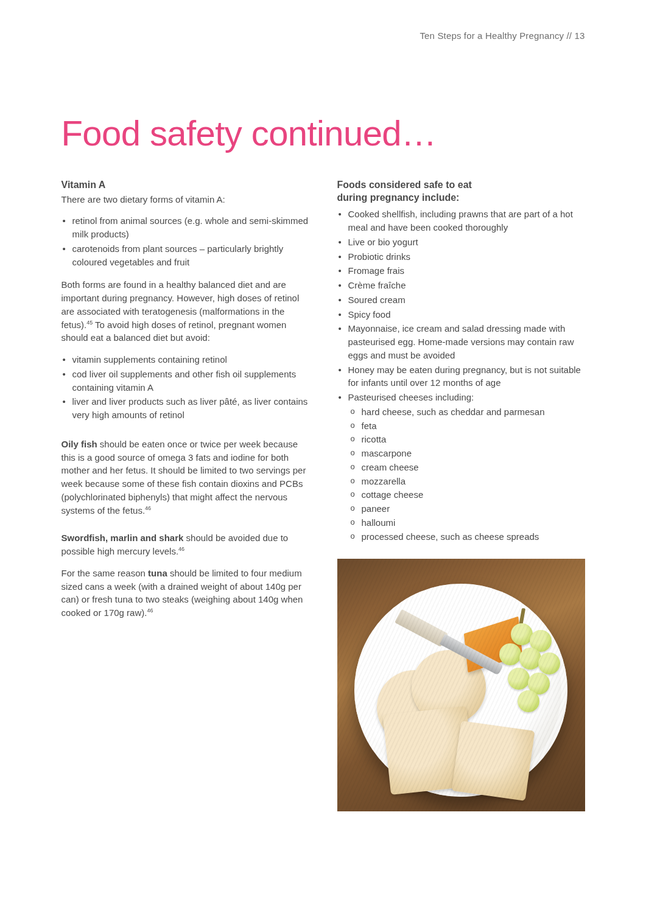Ten Steps for a Healthy Pregnancy // 13
Food safety continued…
Vitamin A
There are two dietary forms of vitamin A:
retinol from animal sources (e.g. whole and semi-skimmed milk products)
carotenoids from plant sources – particularly brightly coloured vegetables and fruit
Both forms are found in a healthy balanced diet and are important during pregnancy. However, high doses of retinol are associated with teratogenesis (malformations in the fetus).45 To avoid high doses of retinol, pregnant women should eat a balanced diet but avoid:
vitamin supplements containing retinol
cod liver oil supplements and other fish oil supplements containing vitamin A
liver and liver products such as liver pâté, as liver contains very high amounts of retinol
Oily fish should be eaten once or twice per week because this is a good source of omega 3 fats and iodine for both mother and her fetus. It should be limited to two servings per week because some of these fish contain dioxins and PCBs (polychlorinated biphenyls) that might affect the nervous systems of the fetus.46
Swordfish, marlin and shark should be avoided due to possible high mercury levels.46
For the same reason tuna should be limited to four medium sized cans a week (with a drained weight of about 140g per can) or fresh tuna to two steaks (weighing about 140g when cooked or 170g raw).46
Foods considered safe to eat
during pregnancy include:
Cooked shellfish, including prawns that are part of a hot meal and have been cooked thoroughly
Live or bio yogurt
Probiotic drinks
Fromage frais
Crème fraîche
Soured cream
Spicy food
Mayonnaise, ice cream and salad dressing made with pasteurised egg. Home-made versions may contain raw eggs and must be avoided
Honey may be eaten during pregnancy, but is not suitable for infants until over 12 months of age
Pasteurised cheeses including:
hard cheese, such as cheddar and parmesan
feta
ricotta
mascarpone
cream cheese
mozzarella
cottage cheese
paneer
halloumi
processed cheese, such as cheese spreads